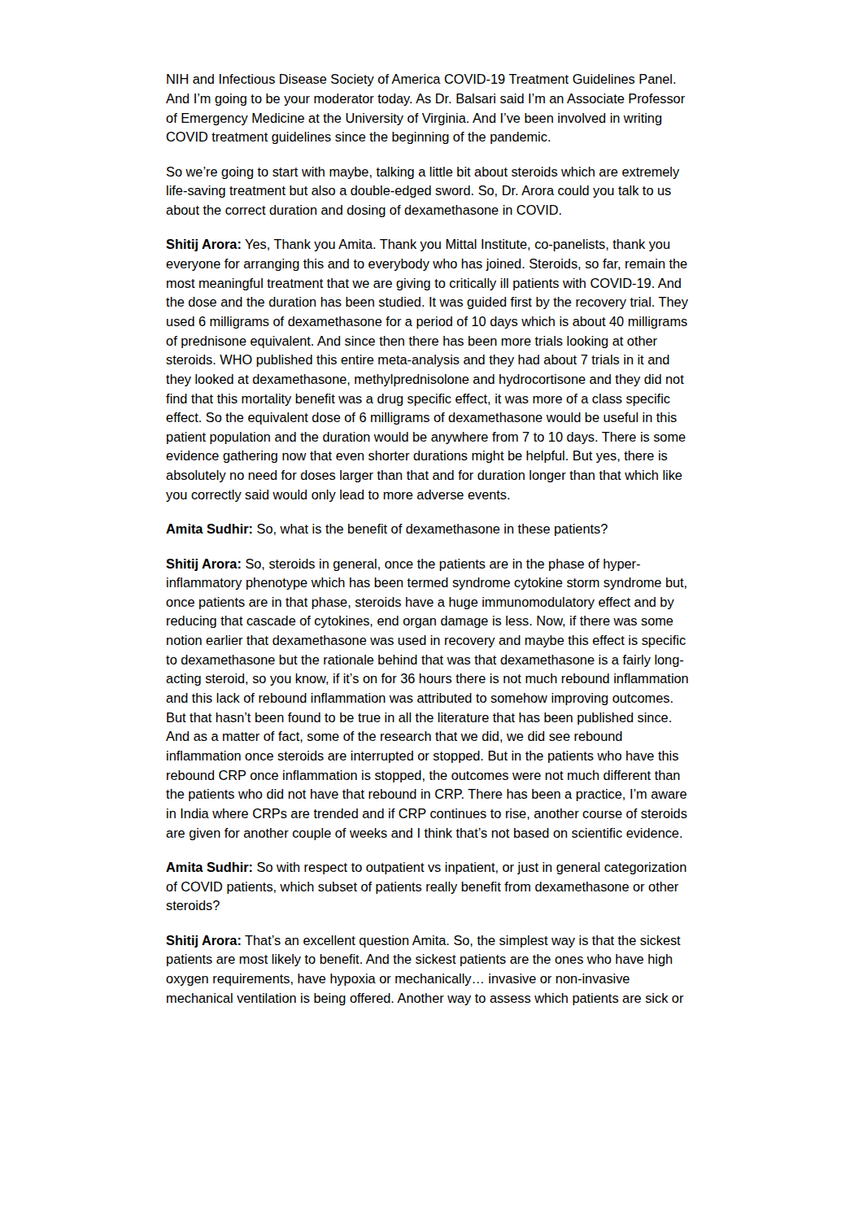NIH and Infectious Disease Society of America COVID-19 Treatment Guidelines Panel. And I’m going to be your moderator today. As Dr. Balsari said I’m an Associate Professor of Emergency Medicine at the University of Virginia. And I’ve been involved in writing COVID treatment guidelines since the beginning of the pandemic.
So we’re going to start with maybe, talking a little bit about steroids which are extremely life-saving treatment but also a double-edged sword. So, Dr. Arora could you talk to us about the correct duration and dosing of dexamethasone in COVID.
Shitij Arora: Yes, Thank you Amita. Thank you Mittal Institute, co-panelists, thank you everyone for arranging this and to everybody who has joined. Steroids, so far, remain the most meaningful treatment that we are giving to critically ill patients with COVID-19. And the dose and the duration has been studied. It was guided first by the recovery trial. They used 6 milligrams of dexamethasone for a period of 10 days which is about 40 milligrams of prednisone equivalent. And since then there has been more trials looking at other steroids. WHO published this entire meta-analysis and they had about 7 trials in it and they looked at dexamethasone, methylprednisolone and hydrocortisone and they did not find that this mortality benefit was a drug specific effect, it was more of a class specific effect. So the equivalent dose of 6 milligrams of dexamethasone would be useful in this patient population and the duration would be anywhere from 7 to 10 days. There is some evidence gathering now that even shorter durations might be helpful. But yes, there is absolutely no need for doses larger than that and for duration longer than that which like you correctly said would only lead to more adverse events.
Amita Sudhir: So, what is the benefit of dexamethasone in these patients?
Shitij Arora: So, steroids in general, once the patients are in the phase of hyper-inflammatory phenotype which has been termed syndrome cytokine storm syndrome but, once patients are in that phase, steroids have a huge immunomodulatory effect and by reducing that cascade of cytokines, end organ damage is less. Now, if there was some notion earlier that dexamethasone was used in recovery and maybe this effect is specific to dexamethasone but the rationale behind that was that dexamethasone is a fairly long-acting steroid, so you know, if it’s on for 36 hours there is not much rebound inflammation and this lack of rebound inflammation was attributed to somehow improving outcomes. But that hasn’t been found to be true in all the literature that has been published since. And as a matter of fact, some of the research that we did, we did see rebound inflammation once steroids are interrupted or stopped. But in the patients who have this rebound CRP once inflammation is stopped, the outcomes were not much different than the patients who did not have that rebound in CRP. There has been a practice, I’m aware in India where CRPs are trended and if CRP continues to rise, another course of steroids are given for another couple of weeks and I think that’s not based on scientific evidence.
Amita Sudhir: So with respect to outpatient vs inpatient, or just in general categorization of COVID patients, which subset of patients really benefit from dexamethasone or other steroids?
Shitij Arora: That’s an excellent question Amita. So, the simplest way is that the sickest patients are most likely to benefit. And the sickest patients are the ones who have high oxygen requirements, have hypoxia or mechanically… invasive or non-invasive mechanical ventilation is being offered. Another way to assess which patients are sick or